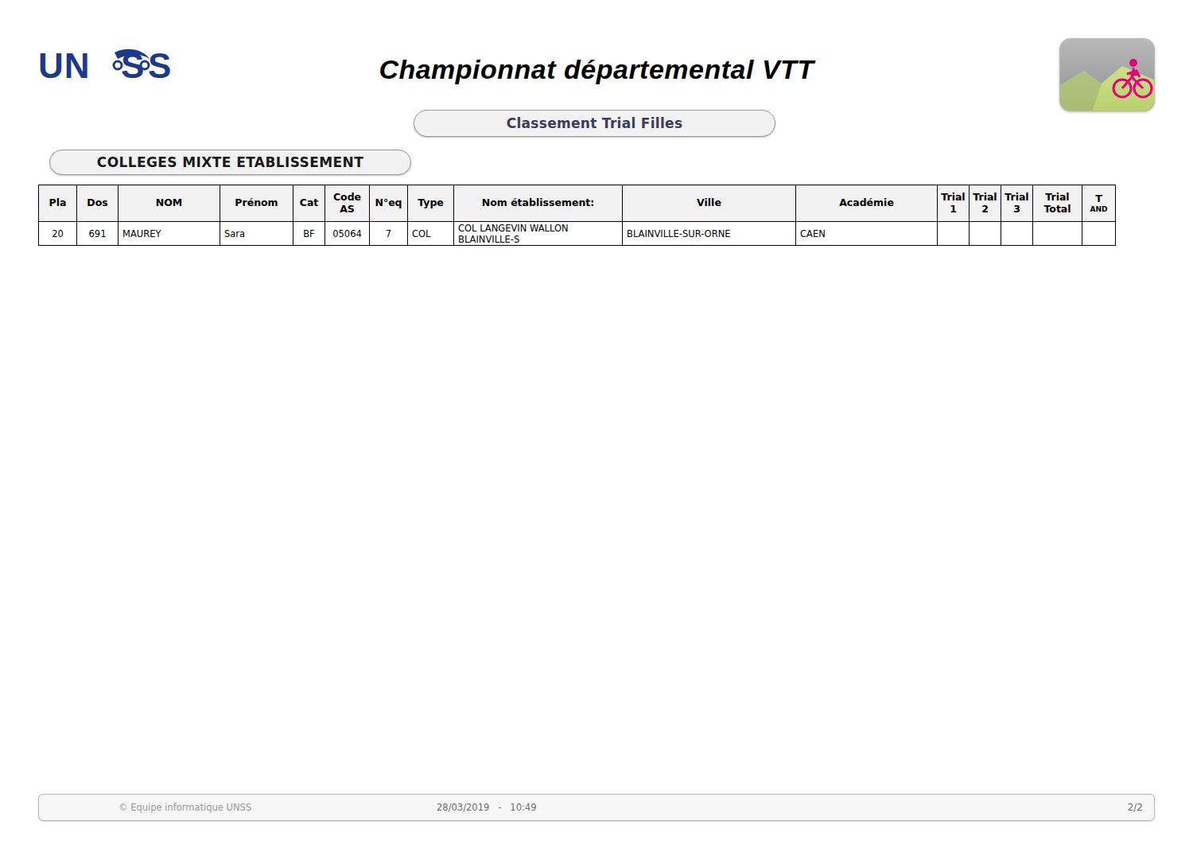UN S S
Championnat départemental VTT
Classement Trial Filles
COLLEGES MIXTE ETABLISSEMENT
| Pla | Dos | NOM | Prénom | Cat | Code AS | N°eq | Type | Nom établissement: | Ville | Académie | Trial 1 | Trial 2 | Trial 3 | Trial Total | T AND |
| --- | --- | --- | --- | --- | --- | --- | --- | --- | --- | --- | --- | --- | --- | --- | --- |
| 20 | 691 | MAUREY | Sara | BF | 05064 | 7 | COL | COL LANGEVIN WALLON BLAINVILLE-S | BLAINVILLE-SUR-ORNE | CAEN | | | | | |
© Equipe informatique UNSS
28/03/2019 - 10:49
2/2